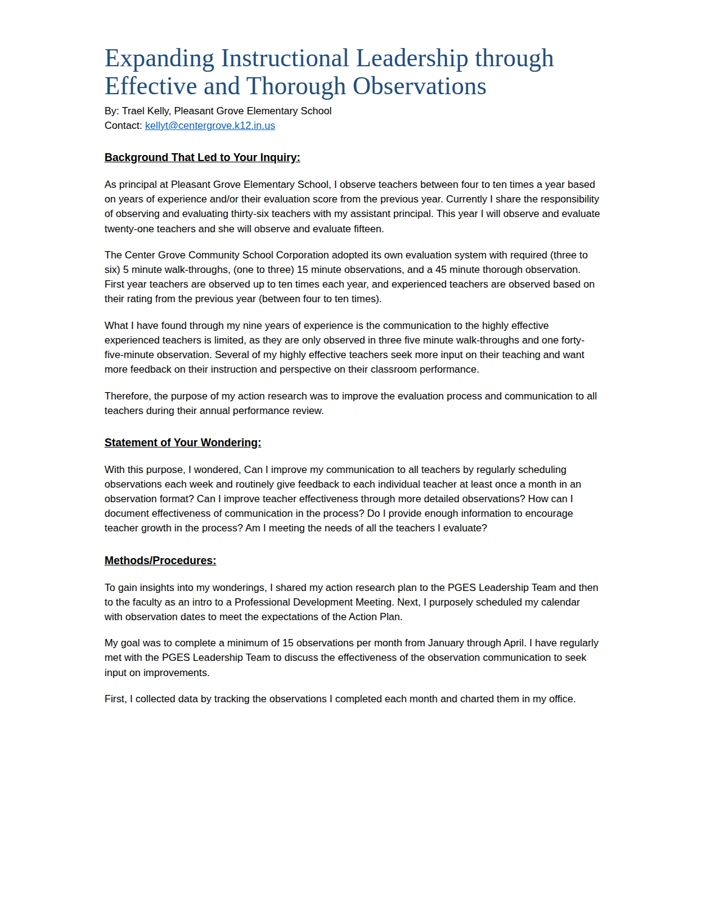Expanding Instructional Leadership through Effective and Thorough Observations
By: Trael Kelly, Pleasant Grove Elementary School
Contact: kellyt@centergrove.k12.in.us
Background That Led to Your Inquiry:
As principal at Pleasant Grove Elementary School, I observe teachers between four to ten times a year based on years of experience and/or their evaluation score from the previous year. Currently I share the responsibility of observing and evaluating thirty-six teachers with my assistant principal. This year I will observe and evaluate twenty-one teachers and she will observe and evaluate fifteen.
The Center Grove Community School Corporation adopted its own evaluation system with required (three to six) 5 minute walk-throughs, (one to three) 15 minute observations, and a 45 minute thorough observation. First year teachers are observed up to ten times each year, and experienced teachers are observed based on their rating from the previous year (between four to ten times).
What I have found through my nine years of experience is the communication to the highly effective experienced teachers is limited, as they are only observed in three five minute walk-throughs and one forty-five-minute observation. Several of my highly effective teachers seek more input on their teaching and want more feedback on their instruction and perspective on their classroom performance.
Therefore, the purpose of my action research was to improve the evaluation process and communication to all teachers during their annual performance review.
Statement of Your Wondering:
With this purpose, I wondered, Can I improve my communication to all teachers by regularly scheduling observations each week and routinely give feedback to each individual teacher at least once a month in an observation format? Can I improve teacher effectiveness through more detailed observations? How can I document effectiveness of communication in the process? Do I provide enough information to encourage teacher growth in the process? Am I meeting the needs of all the teachers I evaluate?
Methods/Procedures:
To gain insights into my wonderings, I shared my action research plan to the PGES Leadership Team and then to the faculty as an intro to a Professional Development Meeting. Next, I purposely scheduled my calendar with observation dates to meet the expectations of the Action Plan.
My goal was to complete a minimum of 15 observations per month from January through April. I have regularly met with the PGES Leadership Team to discuss the effectiveness of the observation communication to seek input on improvements.
First, I collected data by tracking the observations I completed each month and charted them in my office.